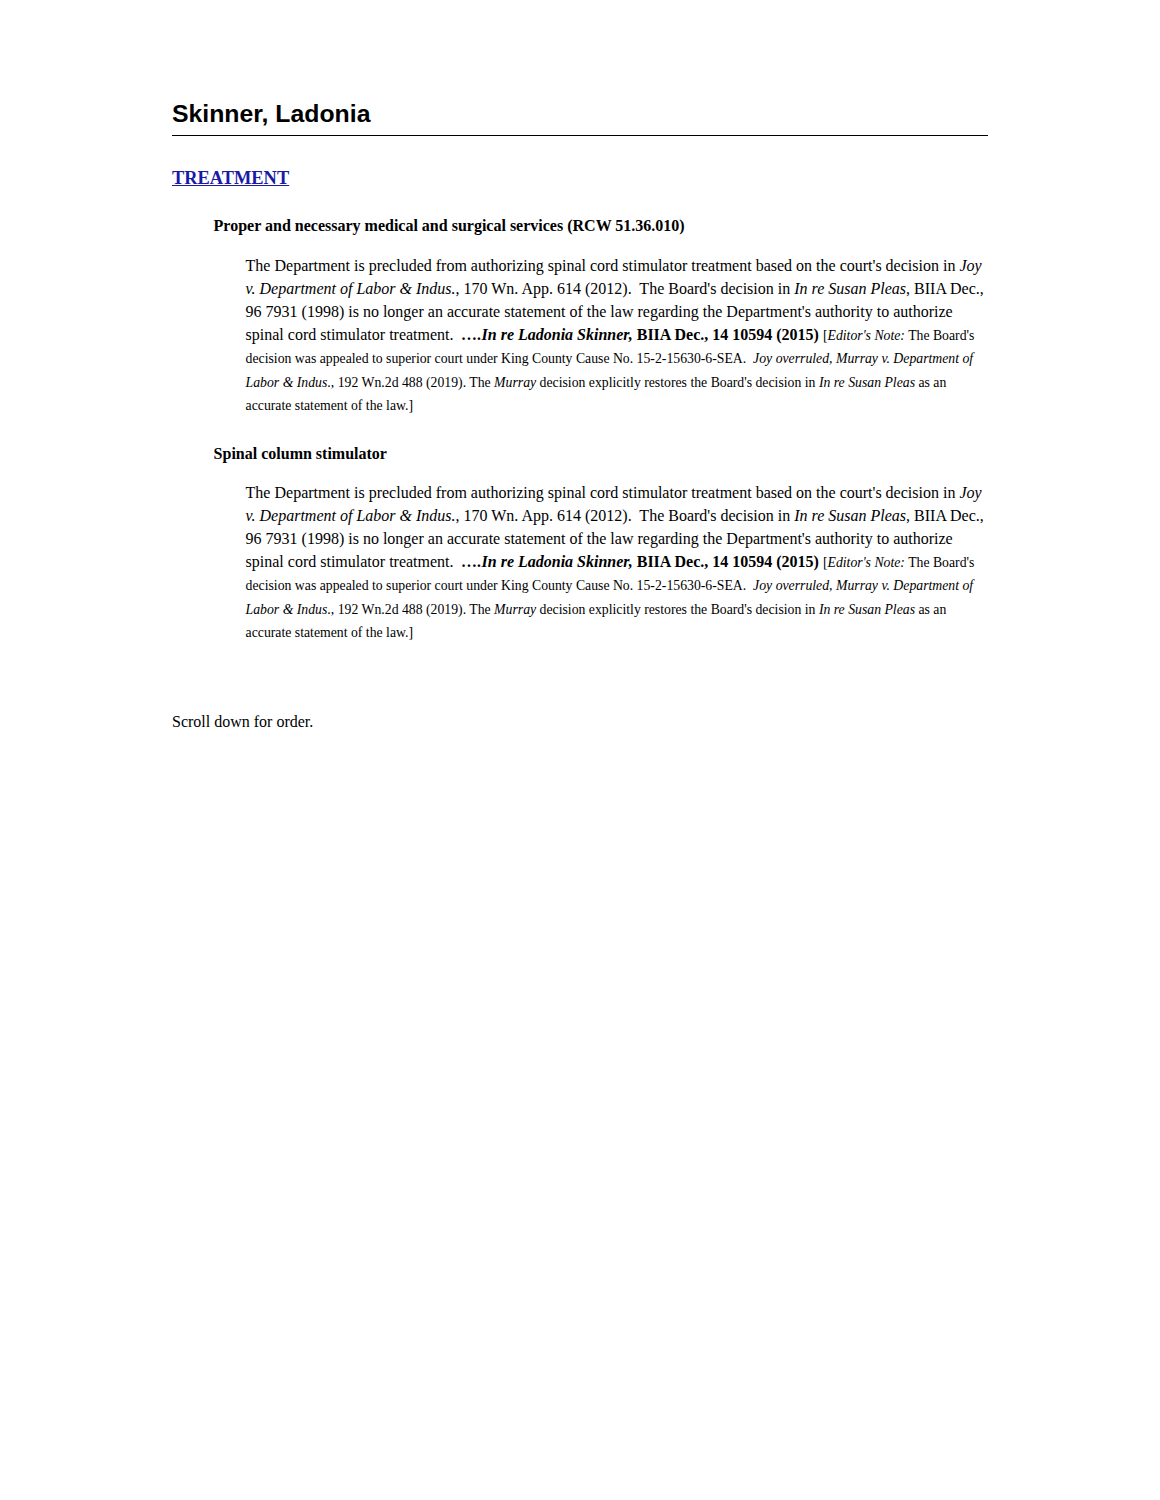Skinner, Ladonia
TREATMENT
Proper and necessary medical and surgical services (RCW 51.36.010)
The Department is precluded from authorizing spinal cord stimulator treatment based on the court's decision in Joy v. Department of Labor & Indus., 170 Wn. App. 614 (2012). The Board's decision in In re Susan Pleas, BIIA Dec., 96 7931 (1998) is no longer an accurate statement of the law regarding the Department's authority to authorize spinal cord stimulator treatment. ….In re Ladonia Skinner, BIIA Dec., 14 10594 (2015) [Editor's Note: The Board's decision was appealed to superior court under King County Cause No. 15-2-15630-6-SEA. Joy overruled, Murray v. Department of Labor & Indus., 192 Wn.2d 488 (2019). The Murray decision explicitly restores the Board's decision in In re Susan Pleas as an accurate statement of the law.]
Spinal column stimulator
The Department is precluded from authorizing spinal cord stimulator treatment based on the court's decision in Joy v. Department of Labor & Indus., 170 Wn. App. 614 (2012). The Board's decision in In re Susan Pleas, BIIA Dec., 96 7931 (1998) is no longer an accurate statement of the law regarding the Department's authority to authorize spinal cord stimulator treatment. ….In re Ladonia Skinner, BIIA Dec., 14 10594 (2015) [Editor's Note: The Board's decision was appealed to superior court under King County Cause No. 15-2-15630-6-SEA. Joy overruled, Murray v. Department of Labor & Indus., 192 Wn.2d 488 (2019). The Murray decision explicitly restores the Board's decision in In re Susan Pleas as an accurate statement of the law.]
Scroll down for order.